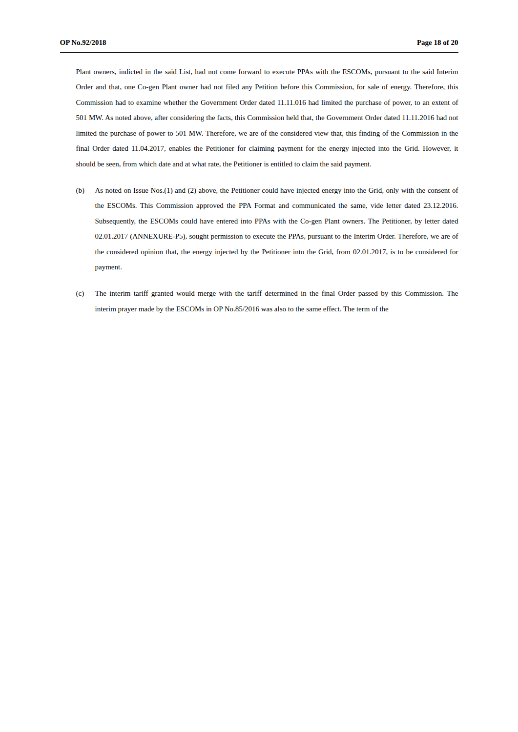OP No.92/2018 Page 18 of 20
Plant owners, indicted in the said List, had not come forward to execute PPAs with the ESCOMs, pursuant to the said Interim Order and that, one Co-gen Plant owner had not filed any Petition before this Commission, for sale of energy. Therefore, this Commission had to examine whether the Government Order dated 11.11.016 had limited the purchase of power, to an extent of 501 MW. As noted above, after considering the facts, this Commission held that, the Government Order dated 11.11.2016 had not limited the purchase of power to 501 MW. Therefore, we are of the considered view that, this finding of the Commission in the final Order dated 11.04.2017, enables the Petitioner for claiming payment for the energy injected into the Grid. However, it should be seen, from which date and at what rate, the Petitioner is entitled to claim the said payment.
(b) As noted on Issue Nos.(1) and (2) above, the Petitioner could have injected energy into the Grid, only with the consent of the ESCOMs. This Commission approved the PPA Format and communicated the same, vide letter dated 23.12.2016. Subsequently, the ESCOMs could have entered into PPAs with the Co-gen Plant owners. The Petitioner, by letter dated 02.01.2017 (ANNEXURE-P5), sought permission to execute the PPAs, pursuant to the Interim Order. Therefore, we are of the considered opinion that, the energy injected by the Petitioner into the Grid, from 02.01.2017, is to be considered for payment.
(c) The interim tariff granted would merge with the tariff determined in the final Order passed by this Commission. The interim prayer made by the ESCOMs in OP No.85/2016 was also to the same effect. The term of the